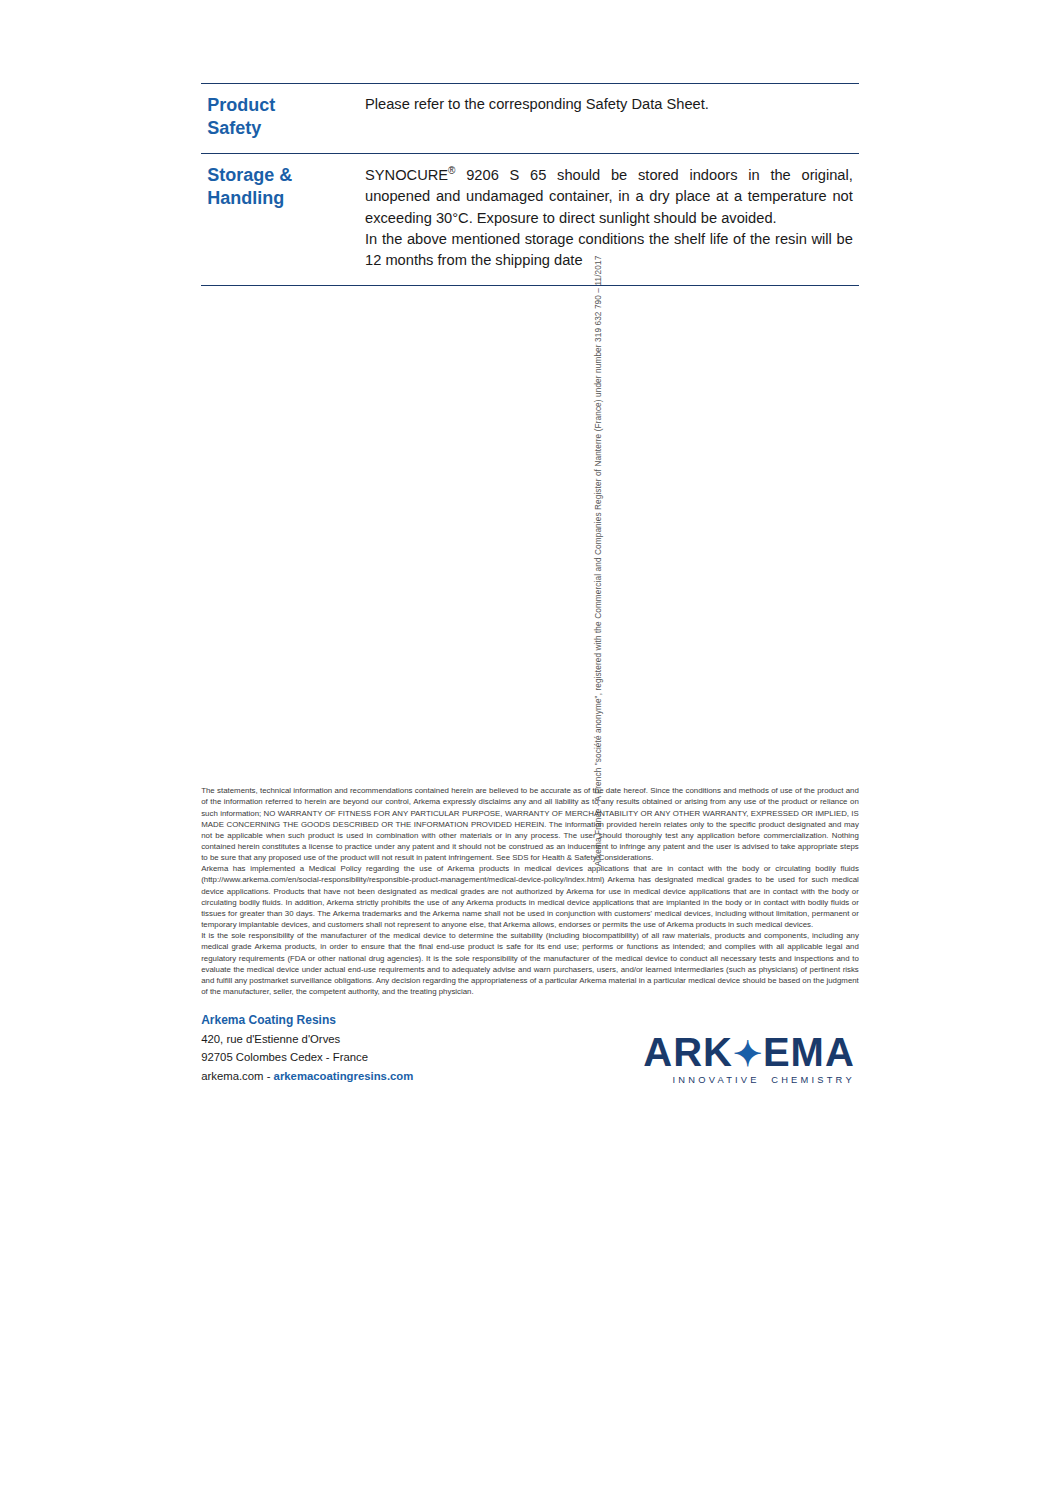| Product Safety | Please refer to the corresponding Safety Data Sheet. |
| Storage & Handling | SYNOCURE ® 9206 S 65 should be stored indoors in the original, unopened and undamaged container, in a dry place at a temperature not exceeding 30°C. Exposure to direct sunlight should be avoided. In the above mentioned storage conditions the shelf life of the resin will be 12 months from the shipping date |
Arkema France - A French "société anonyme", registered with the Commercial and Companies Register of Nanterre (France) under number 319 632 790 – 11/2017
The statements, technical information and recommendations contained herein are believed to be accurate as of the date hereof. Since the conditions and methods of use of the product and of the information referred to herein are beyond our control, Arkema expressly disclaims any and all liability as to any results obtained or arising from any use of the product or reliance on such information; NO WARRANTY OF FITNESS FOR ANY PARTICULAR PURPOSE, WARRANTY OF MERCHANTABILITY OR ANY OTHER WARRANTY, EXPRESSED OR IMPLIED, IS MADE CONCERNING THE GOODS DESCRIBED OR THE INFORMATION PROVIDED HEREIN. The information provided herein relates only to the specific product designated and may not be applicable when such product is used in combination with other materials or in any process. The user should thoroughly test any application before commercialization. Nothing contained herein constitutes a license to practice under any patent and it should not be construed as an inducement to infringe any patent and the user is advised to take appropriate steps to be sure that any proposed use of the product will not result in patent infringement. See SDS for Health & Safety Considerations.
Arkema has implemented a Medical Policy regarding the use of Arkema products in medical devices applications that are in contact with the body or circulating bodily fluids (http://www.arkema.com/en/social-responsibility/responsible-product-management/medical-device-policy/index.html) Arkema has designated medical grades to be used for such medical device applications. Products that have not been designated as medical grades are not authorized by Arkema for use in medical device applications that are in contact with the body or circulating bodily fluids. In addition, Arkema strictly prohibits the use of any Arkema products in medical device applications that are implanted in the body or in contact with bodily fluids or tissues for greater than 30 days. The Arkema trademarks and the Arkema name shall not be used in conjunction with customers' medical devices, including without limitation, permanent or temporary implantable devices, and customers shall not represent to anyone else, that Arkema allows, endorses or permits the use of Arkema products in such medical devices.
It is the sole responsibility of the manufacturer of the medical device to determine the suitability (including biocompatibility) of all raw materials, products and components, including any medical grade Arkema products, in order to ensure that the final end-use product is safe for its end use; performs or functions as intended; and complies with all applicable legal and regulatory requirements (FDA or other national drug agencies). It is the sole responsibility of the manufacturer of the medical device to conduct all necessary tests and inspections and to evaluate the medical device under actual end-use requirements and to adequately advise and warn purchasers, users, and/or learned intermediaries (such as physicians) of pertinent risks and fulfill any postmarket surveillance obligations. Any decision regarding the appropriateness of a particular Arkema material in a particular medical device should be based on the judgment of the manufacturer, seller, the competent authority, and the treating physician.
Arkema Coating Resins
420, rue d'Estienne d'Orves
92705 Colombes Cedex - France
arkema.com - arkemacoatingresins.com
ARK✦EMA
INNOVATIVE CHEMISTRY